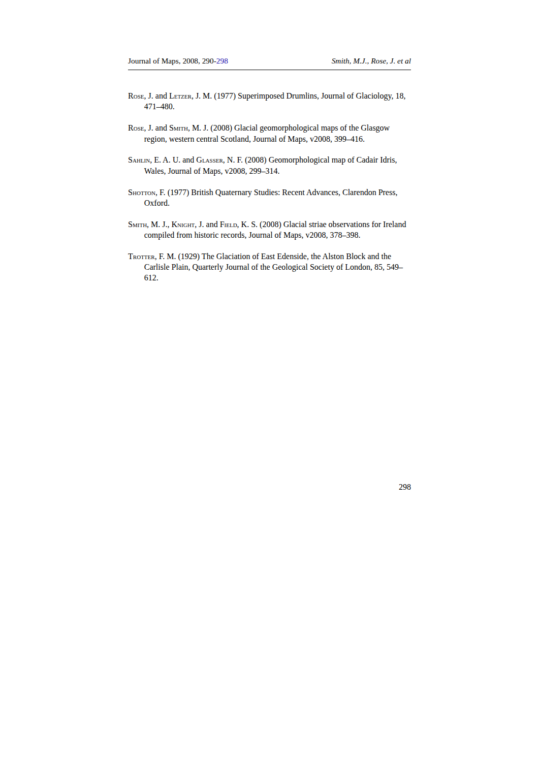Journal of Maps, 2008, 290-298 Smith, M.J., Rose, J. et al
Rose, J. and Letzer, J. M. (1977) Superimposed Drumlins, Journal of Glaciology, 18, 471–480.
Rose, J. and Smith, M. J. (2008) Glacial geomorphological maps of the Glasgow region, western central Scotland, Journal of Maps, v2008, 399–416.
Sahlin, E. A. U. and Glasser, N. F. (2008) Geomorphological map of Cadair Idris, Wales, Journal of Maps, v2008, 299–314.
Shotton, F. (1977) British Quaternary Studies: Recent Advances, Clarendon Press, Oxford.
Smith, M. J., Knight, J. and Field, K. S. (2008) Glacial striae observations for Ireland compiled from historic records, Journal of Maps, v2008, 378–398.
Trotter, F. M. (1929) The Glaciation of East Edenside, the Alston Block and the Carlisle Plain, Quarterly Journal of the Geological Society of London, 85, 549–612.
298